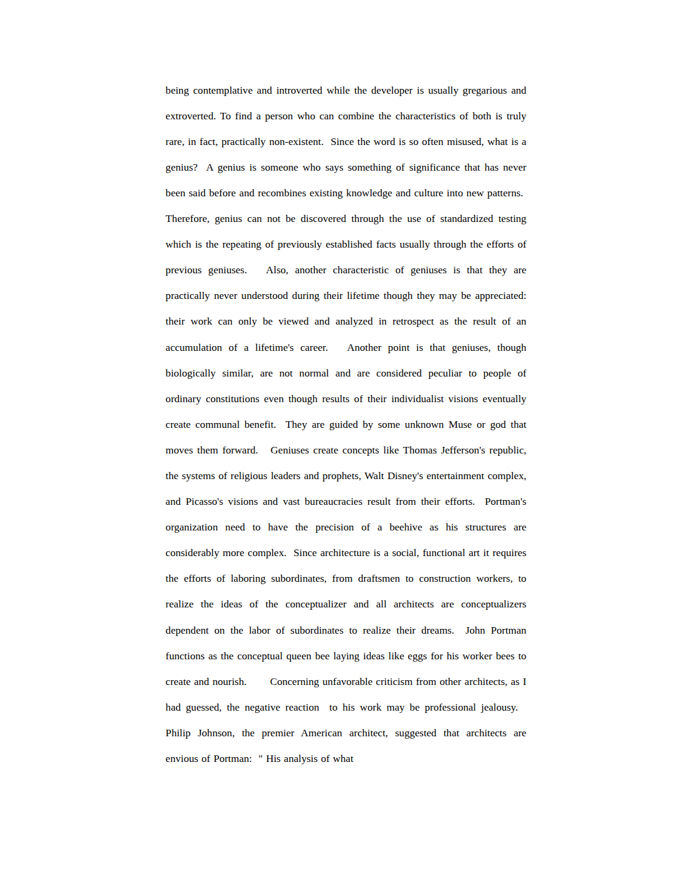being contemplative and introverted while the developer is usually gregarious and extroverted. To find a person who can combine the characteristics of both is truly rare, in fact, practically non-existent. Since the word is so often misused, what is a genius? A genius is someone who says something of significance that has never been said before and recombines existing knowledge and culture into new patterns. Therefore, genius can not be discovered through the use of standardized testing which is the repeating of previously established facts usually through the efforts of previous geniuses. Also, another characteristic of geniuses is that they are practically never understood during their lifetime though they may be appreciated: their work can only be viewed and analyzed in retrospect as the result of an accumulation of a lifetime's career. Another point is that geniuses, though biologically similar, are not normal and are considered peculiar to people of ordinary constitutions even though results of their individualist visions eventually create communal benefit. They are guided by some unknown Muse or god that moves them forward. Geniuses create concepts like Thomas Jefferson's republic, the systems of religious leaders and prophets, Walt Disney's entertainment complex, and Picasso's visions and vast bureaucracies result from their efforts. Portman's organization need to have the precision of a beehive as his structures are considerably more complex. Since architecture is a social, functional art it requires the efforts of laboring subordinates, from draftsmen to construction workers, to realize the ideas of the conceptualizer and all architects are conceptualizers dependent on the labor of subordinates to realize their dreams. John Portman functions as the conceptual queen bee laying ideas like eggs for his worker bees to create and nourish. Concerning unfavorable criticism from other architects, as I had guessed, the negative reaction to his work may be professional jealousy. Philip Johnson, the premier American architect, suggested that architects are envious of Portman: " His analysis of what